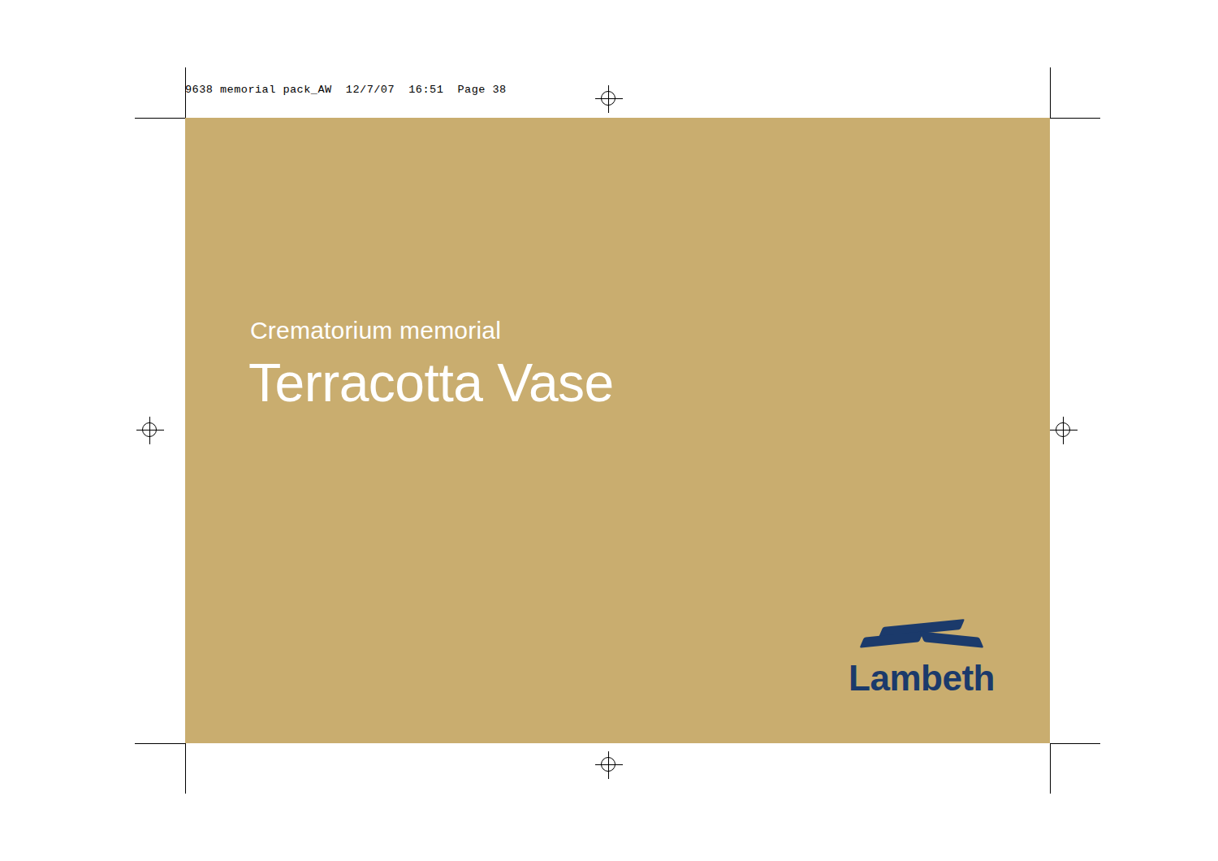9638 memorial pack_AW 12/7/07 16:51 Page 38
Crematorium memorial
Terracotta Vase
Lambeth